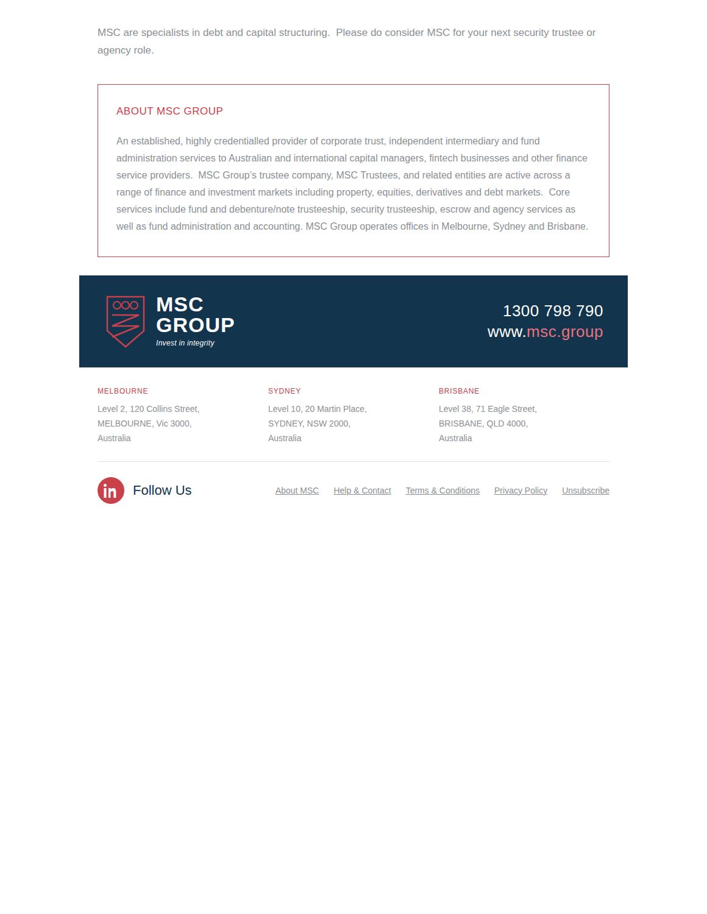MSC are specialists in debt and capital structuring. Please do consider MSC for your next security trustee or agency role.
ABOUT MSC GROUP
An established, highly credentialled provider of corporate trust, independent intermediary and fund administration services to Australian and international capital managers, fintech businesses and other finance service providers. MSC Group’s trustee company, MSC Trustees, and related entities are active across a range of finance and investment markets including property, equities, derivatives and debt markets. Core services include fund and debenture/note trusteeship, security trusteeship, escrow and agency services as well as fund administration and accounting. MSC Group operates offices in Melbourne, Sydney and Brisbane.
MSC
GROUP
Invest in integrity
1300 798 790
www. msc.group
MELBOURNE
Level 2, 120 Collins Street,
MELBOURNE, Vic 3000,
Australia
SYDNEY
Level 10, 20 Martin Place,
SYDNEY, NSW 2000,
Australia
BRISBANE
Level 38, 71 Eagle Street,
BRISBANE, QLD 4000,
Australia
Follow Us
About MSC Help & Contact Terms & Conditions Privacy Policy Unsubscribe